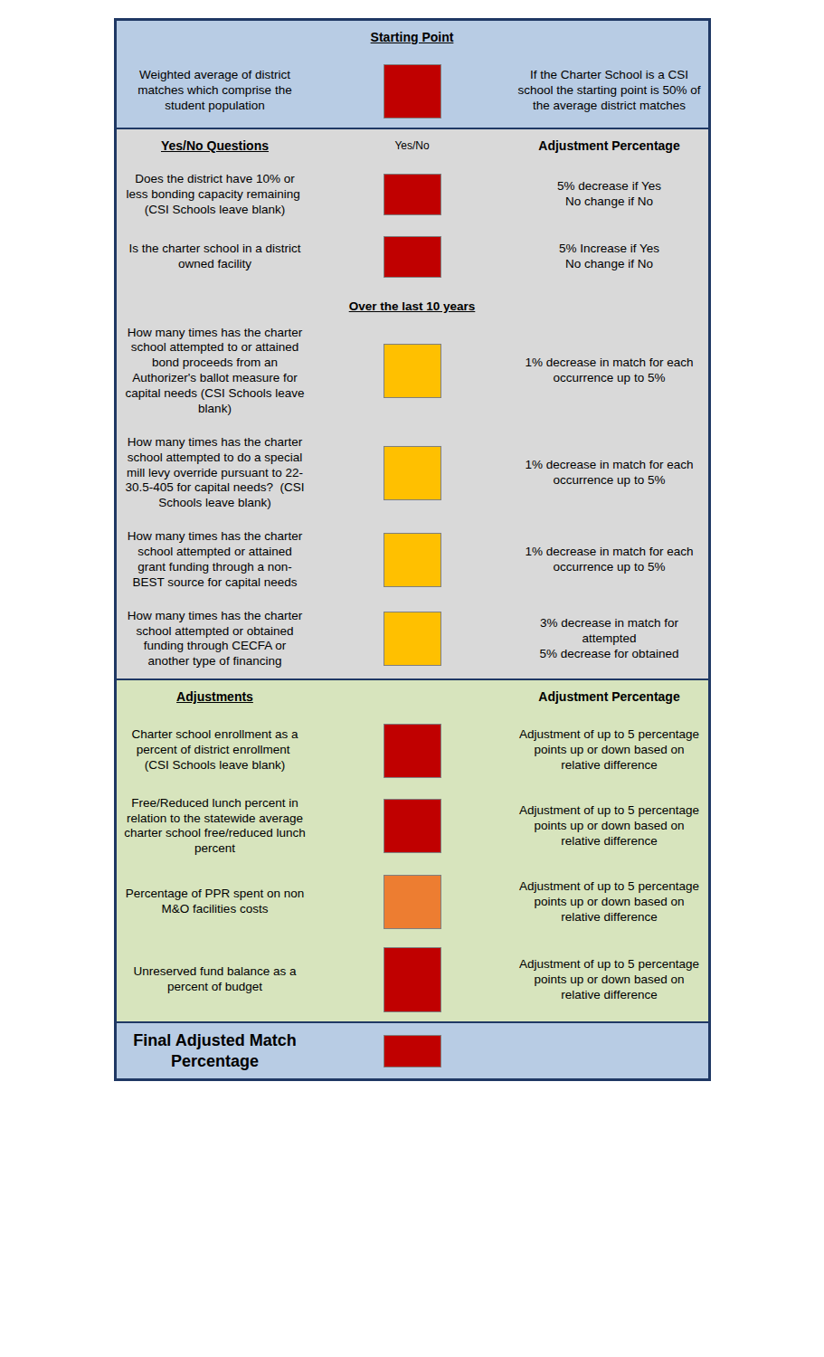| Starting Point |
| Weighted average of district matches which comprise the student population | | If the Charter School is a CSI school the starting point is 50% of the average district matches |
| Yes/No Questions | Yes/No | Adjustment Percentage |
| Does the district have 10% or less bonding capacity remaining (CSI Schools leave blank) | | 5% decrease if Yes No change if No |
| Is the charter school in a district owned facility | | 5% Increase if Yes No change if No |
| Over the last 10 years |
| How many times has the charter school attempted to or attained bond proceeds from an Authorizer's ballot measure for capital needs (CSI Schools leave blank) | | 1% decrease in match for each occurrence up to 5% |
| How many times has the charter school attempted to do a special mill levy override pursuant to 22-30.5-405 for capital needs? (CSI Schools leave blank) | | 1% decrease in match for each occurrence up to 5% |
| How many times has the charter school attempted or attained grant funding through a non-BEST source for capital needs | | 1% decrease in match for each occurrence up to 5% |
| How many times has the charter school attempted or obtained funding through CECFA or another type of financing | | 3% decrease in match for attempted 5% decrease for obtained |
| Adjustments | | Adjustment Percentage |
| Charter school enrollment as a percent of district enrollment (CSI Schools leave blank) | | Adjustment of up to 5 percentage points up or down based on relative difference |
| Free/Reduced lunch percent in relation to the statewide average charter school free/reduced lunch percent | | Adjustment of up to 5 percentage points up or down based on relative difference |
| Percentage of PPR spent on non M&O facilities costs | | Adjustment of up to 5 percentage points up or down based on relative difference |
| Unreserved fund balance as a percent of budget | | Adjustment of up to 5 percentage points up or down based on relative difference |
| Final Adjusted Match Percentage | | |